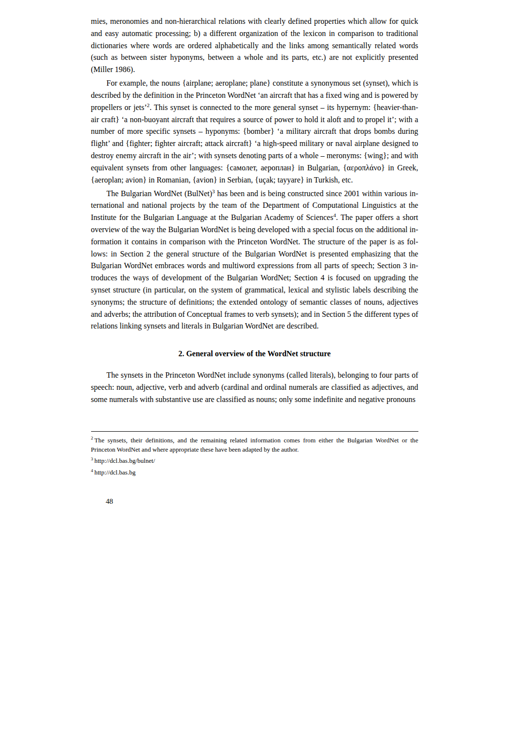mies, meronomies and non-hierarchical relations with clearly defined properties which allow for quick and easy automatic processing; b) a different organization of the lexicon in comparison to traditional dictionaries where words are ordered alphabetically and the links among semantically related words (such as between sister hyponyms, between a whole and its parts, etc.) are not explicitly presented (Miller 1986).
For example, the nouns {airplane; aeroplane; plane} constitute a synonymous set (synset), which is described by the definition in the Princeton WordNet ‘an aircraft that has a fixed wing and is powered by propellers or jets’2. This synset is connected to the more general synset – its hypernym: {heavier-than-air craft} ‘a non-buoyant aircraft that requires a source of power to hold it aloft and to propel it’; with a number of more specific synsets – hyponyms: {bomber} ‘a military aircraft that drops bombs during flight’ and {fighter; fighter aircraft; attack aircraft} ‘a high-speed military or naval airplane designed to destroy enemy aircraft in the air’; with synsets denoting parts of a whole – meronyms: {wing}; and with equivalent synsets from other languages: {самолет, аероплан} in Bulgarian, {αεροπλάνο} in Greek, {aeroplan; avion} in Romanian, {avion} in Serbian, {uçak; tayyare} in Turkish, etc.
The Bulgarian WordNet (BulNet)3 has been and is being constructed since 2001 within various international and national projects by the team of the Department of Computational Linguistics at the Institute for the Bulgarian Language at the Bulgarian Academy of Sciences4. The paper offers a short overview of the way the Bulgarian WordNet is being developed with a special focus on the additional information it contains in comparison with the Princeton WordNet. The structure of the paper is as follows: in Section 2 the general structure of the Bulgarian WordNet is presented emphasizing that the Bulgarian WordNet embraces words and multiword expressions from all parts of speech; Section 3 introduces the ways of development of the Bulgarian WordNet; Section 4 is focused on upgrading the synset structure (in particular, on the system of grammatical, lexical and stylistic labels describing the synonyms; the structure of definitions; the extended ontology of semantic classes of nouns, adjectives and adverbs; the attribution of Conceptual frames to verb synsets); and in Section 5 the different types of relations linking synsets and literals in Bulgarian WordNet are described.
2. General overview of the WordNet structure
The synsets in the Princeton WordNet include synonyms (called literals), belonging to four parts of speech: noun, adjective, verb and adverb (cardinal and ordinal numerals are classified as adjectives, and some numerals with substantive use are classified as nouns; only some indefinite and negative pronouns
2The synsets, their definitions, and the remaining related information comes from either the Bulgarian WordNet or the Princeton WordNet and where appropriate these have been adapted by the author.
3http://dcl.bas.bg/bulnet/
4http://dcl.bas.bg
48